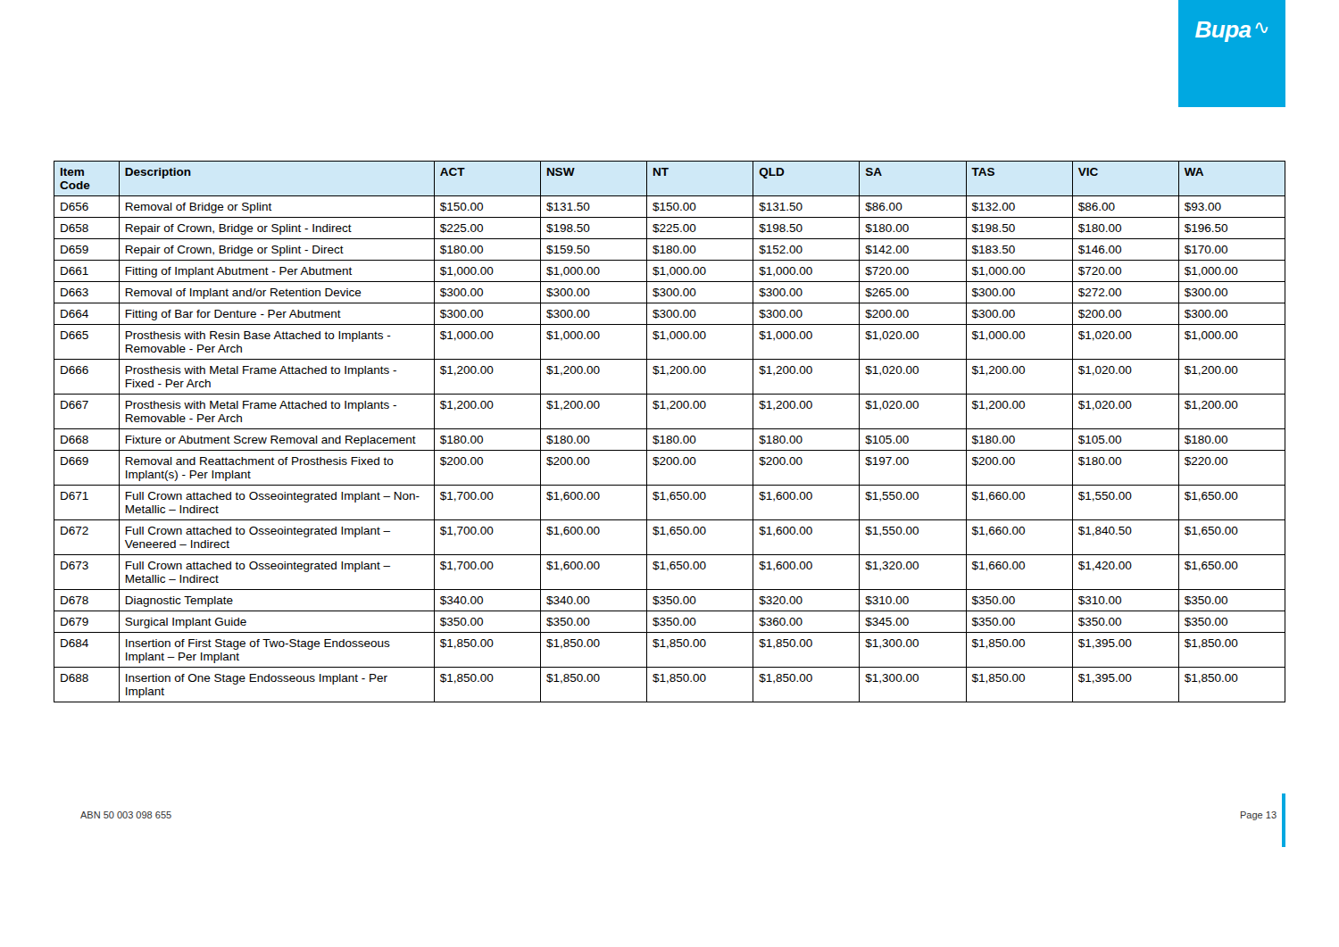Bupa∿
| Item Code | Description | ACT | NSW | NT | QLD | SA | TAS | VIC | WA |
| --- | --- | --- | --- | --- | --- | --- | --- | --- | --- |
| D656 | Removal of Bridge or Splint | $150.00 | $131.50 | $150.00 | $131.50 | $86.00 | $132.00 | $86.00 | $93.00 |
| D658 | Repair of Crown, Bridge or Splint - Indirect | $225.00 | $198.50 | $225.00 | $198.50 | $180.00 | $198.50 | $180.00 | $196.50 |
| D659 | Repair of Crown, Bridge or Splint - Direct | $180.00 | $159.50 | $180.00 | $152.00 | $142.00 | $183.50 | $146.00 | $170.00 |
| D661 | Fitting of Implant Abutment - Per Abutment | $1,000.00 | $1,000.00 | $1,000.00 | $1,000.00 | $720.00 | $1,000.00 | $720.00 | $1,000.00 |
| D663 | Removal of Implant and/or Retention Device | $300.00 | $300.00 | $300.00 | $300.00 | $265.00 | $300.00 | $272.00 | $300.00 |
| D664 | Fitting of Bar for Denture - Per Abutment | $300.00 | $300.00 | $300.00 | $300.00 | $200.00 | $300.00 | $200.00 | $300.00 |
| D665 | Prosthesis with Resin Base Attached to Implants - Removable - Per Arch | $1,000.00 | $1,000.00 | $1,000.00 | $1,000.00 | $1,020.00 | $1,000.00 | $1,020.00 | $1,000.00 |
| D666 | Prosthesis with Metal Frame Attached to Implants - Fixed - Per Arch | $1,200.00 | $1,200.00 | $1,200.00 | $1,200.00 | $1,020.00 | $1,200.00 | $1,020.00 | $1,200.00 |
| D667 | Prosthesis with Metal Frame Attached to Implants - Removable - Per Arch | $1,200.00 | $1,200.00 | $1,200.00 | $1,200.00 | $1,020.00 | $1,200.00 | $1,020.00 | $1,200.00 |
| D668 | Fixture or Abutment Screw Removal and Replacement | $180.00 | $180.00 | $180.00 | $180.00 | $105.00 | $180.00 | $105.00 | $180.00 |
| D669 | Removal and Reattachment of Prosthesis Fixed to Implant(s) - Per Implant | $200.00 | $200.00 | $200.00 | $200.00 | $197.00 | $200.00 | $180.00 | $220.00 |
| D671 | Full Crown attached to Osseointegrated Implant – Non-Metallic – Indirect | $1,700.00 | $1,600.00 | $1,650.00 | $1,600.00 | $1,550.00 | $1,660.00 | $1,550.00 | $1,650.00 |
| D672 | Full Crown attached to Osseointegrated Implant – Veneered – Indirect | $1,700.00 | $1,600.00 | $1,650.00 | $1,600.00 | $1,550.00 | $1,660.00 | $1,840.50 | $1,650.00 |
| D673 | Full Crown attached to Osseointegrated Implant – Metallic – Indirect | $1,700.00 | $1,600.00 | $1,650.00 | $1,600.00 | $1,320.00 | $1,660.00 | $1,420.00 | $1,650.00 |
| D678 | Diagnostic Template | $340.00 | $340.00 | $350.00 | $320.00 | $310.00 | $350.00 | $310.00 | $350.00 |
| D679 | Surgical Implant Guide | $350.00 | $350.00 | $350.00 | $360.00 | $345.00 | $350.00 | $350.00 | $350.00 |
| D684 | Insertion of First Stage of Two-Stage Endosseous Implant – Per Implant | $1,850.00 | $1,850.00 | $1,850.00 | $1,850.00 | $1,300.00 | $1,850.00 | $1,395.00 | $1,850.00 |
| D688 | Insertion of One Stage Endosseous Implant - Per Implant | $1,850.00 | $1,850.00 | $1,850.00 | $1,850.00 | $1,300.00 | $1,850.00 | $1,395.00 | $1,850.00 |
ABN 50 003 098 655
Page 13